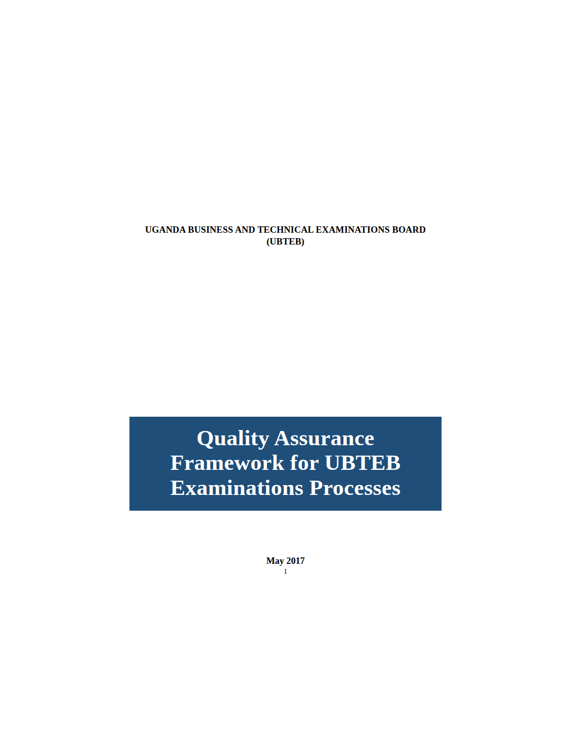[UBTEB Coat of Arms Logo: two grey crowned cranes flanking an open book above a banner reading “EXAMINATIONS BOARD — Setting Pace for Quality Assessment”]
UGANDA BUSINESS AND TECHNICAL EXAMINATIONS BOARD (UBTEB)
Quality Assurance Framework for UBTEB Examinations Processes
May 2017
1